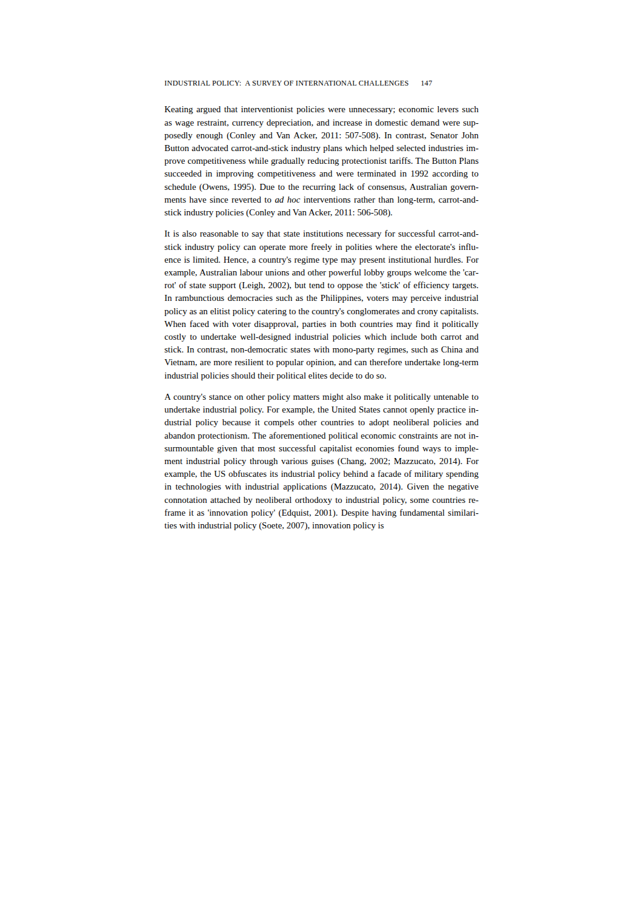INDUSTRIAL POLICY: A SURVEY OF INTERNATIONAL CHALLENGES147
Keating argued that interventionist policies were unnecessary; economic levers such as wage restraint, currency depreciation, and increase in domestic demand were supposedly enough (Conley and Van Acker, 2011: 507-508). In contrast, Senator John Button advocated carrot-and-stick industry plans which helped selected industries improve competitiveness while gradually reducing protectionist tariffs. The Button Plans succeeded in improving competitiveness and were terminated in 1992 according to schedule (Owens, 1995). Due to the recurring lack of consensus, Australian governments have since reverted to ad hoc interventions rather than long-term, carrot-and-stick industry policies (Conley and Van Acker, 2011: 506-508).
It is also reasonable to say that state institutions necessary for successful carrot-and-stick industry policy can operate more freely in polities where the electorate's influence is limited. Hence, a country's regime type may present institutional hurdles. For example, Australian labour unions and other powerful lobby groups welcome the 'carrot' of state support (Leigh, 2002), but tend to oppose the 'stick' of efficiency targets. In rambunctious democracies such as the Philippines, voters may perceive industrial policy as an elitist policy catering to the country's conglomerates and crony capitalists. When faced with voter disapproval, parties in both countries may find it politically costly to undertake well-designed industrial policies which include both carrot and stick. In contrast, non-democratic states with mono-party regimes, such as China and Vietnam, are more resilient to popular opinion, and can therefore undertake long-term industrial policies should their political elites decide to do so.
A country's stance on other policy matters might also make it politically untenable to undertake industrial policy. For example, the United States cannot openly practice industrial policy because it compels other countries to adopt neoliberal policies and abandon protectionism. The aforementioned political economic constraints are not insurmountable given that most successful capitalist economies found ways to implement industrial policy through various guises (Chang, 2002; Mazzucato, 2014). For example, the US obfuscates its industrial policy behind a facade of military spending in technologies with industrial applications (Mazzucato, 2014). Given the negative connotation attached by neoliberal orthodoxy to industrial policy, some countries reframe it as 'innovation policy' (Edquist, 2001). Despite having fundamental similarities with industrial policy (Soete, 2007), innovation policy is